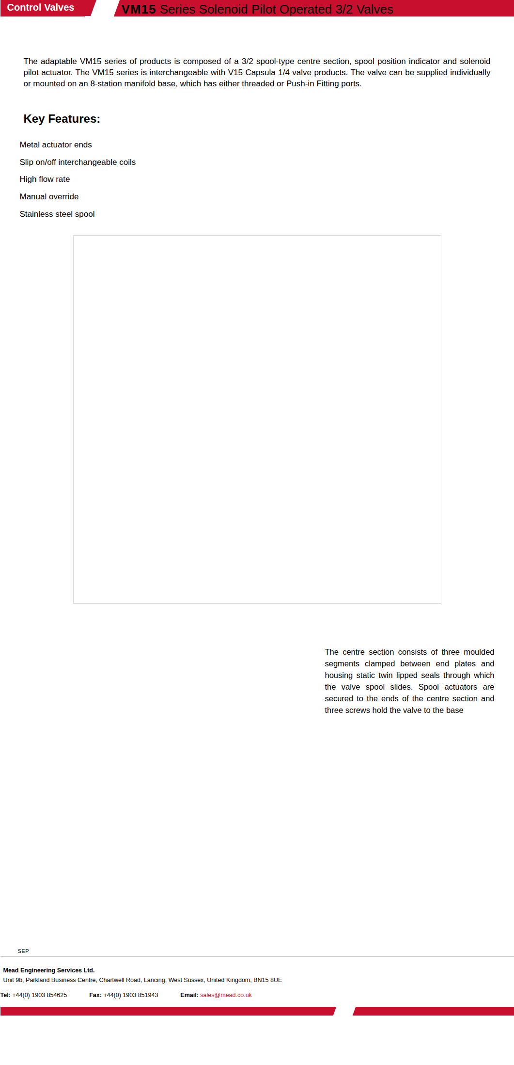Control Valves
VM15 Series Solenoid Pilot Operated 3/2 Valves
The adaptable VM15 series of products is composed of a 3/2 spool-type centre section, spool position indicator and solenoid pilot actuator. The VM15 series is interchangeable with V15 Capsula 1/4 valve products. The valve can be supplied individually or mounted on an 8-station manifold base, which has either threaded or Push-in Fitting ports.
Key Features:
Metal actuator ends
Slip on/off interchangeable coils
High flow rate
Manual override
Stainless steel spool
The centre section consists of three moulded segments clamped between end plates and housing static twin lipped seals through which the valve spool slides. Spool actuators are secured to the ends of the centre section and three screws hold the valve to the base
SEP
Mead Engineering Services Ltd.
Unit 9b, Parkland Business Centre, Chartwell Road, Lancing, West Sussex, United Kingdom, BN15 8UE
Tel: +44(0) 1903 854625 Fax: +44(0) 1903 851943 Email: sales@mead.co.uk